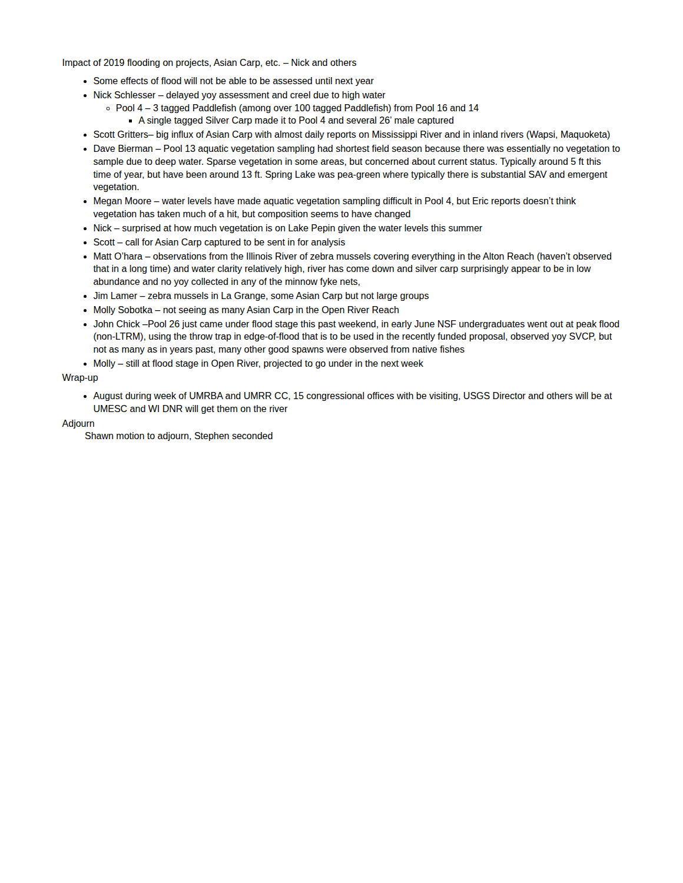Impact of 2019 flooding on projects, Asian Carp, etc. – Nick and others
Some effects of flood will not be able to be assessed until next year
Nick Schlesser – delayed yoy assessment and creel due to high water
Pool 4 – 3 tagged Paddlefish (among over 100 tagged Paddlefish) from Pool 16 and 14
A single tagged Silver Carp made it to Pool 4 and several 26’ male captured
Scott Gritters– big influx of Asian Carp with almost daily reports on Mississippi River and in inland rivers (Wapsi, Maquoketa)
Dave Bierman – Pool 13 aquatic vegetation sampling had shortest field season because there was essentially no vegetation to sample due to deep water. Sparse vegetation in some areas, but concerned about current status. Typically around 5 ft this time of year, but have been around 13 ft. Spring Lake was pea-green where typically there is substantial SAV and emergent vegetation.
Megan Moore – water levels have made aquatic vegetation sampling difficult in Pool 4, but Eric reports doesn’t think vegetation has taken much of a hit, but composition seems to have changed
Nick – surprised at how much vegetation is on Lake Pepin given the water levels this summer
Scott – call for Asian Carp captured to be sent in for analysis
Matt O’hara – observations from the Illinois River of zebra mussels covering everything in the Alton Reach (haven’t observed that in a long time) and water clarity relatively high, river has come down and silver carp surprisingly appear to be in low abundance and no yoy collected in any of the minnow fyke nets,
Jim Lamer – zebra mussels in La Grange, some Asian Carp but not large groups
Molly Sobotka – not seeing as many Asian Carp in the Open River Reach
John Chick –Pool 26 just came under flood stage this past weekend, in early June NSF undergraduates went out at peak flood (non-LTRM), using the throw trap in edge-of-flood that is to be used in the recently funded proposal, observed yoy SVCP, but not as many as in years past, many other good spawns were observed from native fishes
Molly – still at flood stage in Open River, projected to go under in the next week
Wrap-up
August during week of UMRBA and UMRR CC, 15 congressional offices with be visiting, USGS Director and others will be at UMESC and WI DNR will get them on the river
Adjourn
Shawn motion to adjourn, Stephen seconded